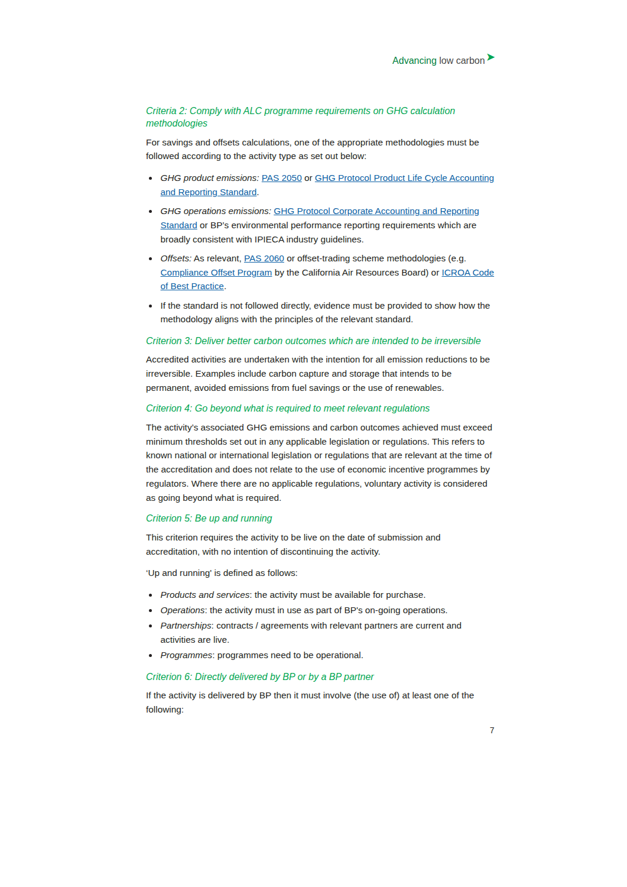Advancing low carbon➤
Criteria 2: Comply with ALC programme requirements on GHG calculation methodologies
For savings and offsets calculations, one of the appropriate methodologies must be followed according to the activity type as set out below:
GHG product emissions: PAS 2050 or GHG Protocol Product Life Cycle Accounting and Reporting Standard.
GHG operations emissions: GHG Protocol Corporate Accounting and Reporting Standard or BP’s environmental performance reporting requirements which are broadly consistent with IPIECA industry guidelines.
Offsets: As relevant, PAS 2060 or offset-trading scheme methodologies (e.g. Compliance Offset Program by the California Air Resources Board) or ICROA Code of Best Practice.
If the standard is not followed directly, evidence must be provided to show how the methodology aligns with the principles of the relevant standard.
Criterion 3: Deliver better carbon outcomes which are intended to be irreversible
Accredited activities are undertaken with the intention for all emission reductions to be irreversible. Examples include carbon capture and storage that intends to be permanent, avoided emissions from fuel savings or the use of renewables.
Criterion 4: Go beyond what is required to meet relevant regulations
The activity’s associated GHG emissions and carbon outcomes achieved must exceed minimum thresholds set out in any applicable legislation or regulations. This refers to known national or international legislation or regulations that are relevant at the time of the accreditation and does not relate to the use of economic incentive programmes by regulators. Where there are no applicable regulations, voluntary activity is considered as going beyond what is required.
Criterion 5: Be up and running
This criterion requires the activity to be live on the date of submission and accreditation, with no intention of discontinuing the activity.
‘Up and running' is defined as follows:
Products and services: the activity must be available for purchase.
Operations: the activity must in use as part of BP's on-going operations.
Partnerships: contracts / agreements with relevant partners are current and activities are live.
Programmes: programmes need to be operational.
Criterion 6: Directly delivered by BP or by a BP partner
If the activity is delivered by BP then it must involve (the use of) at least one of the following:
7